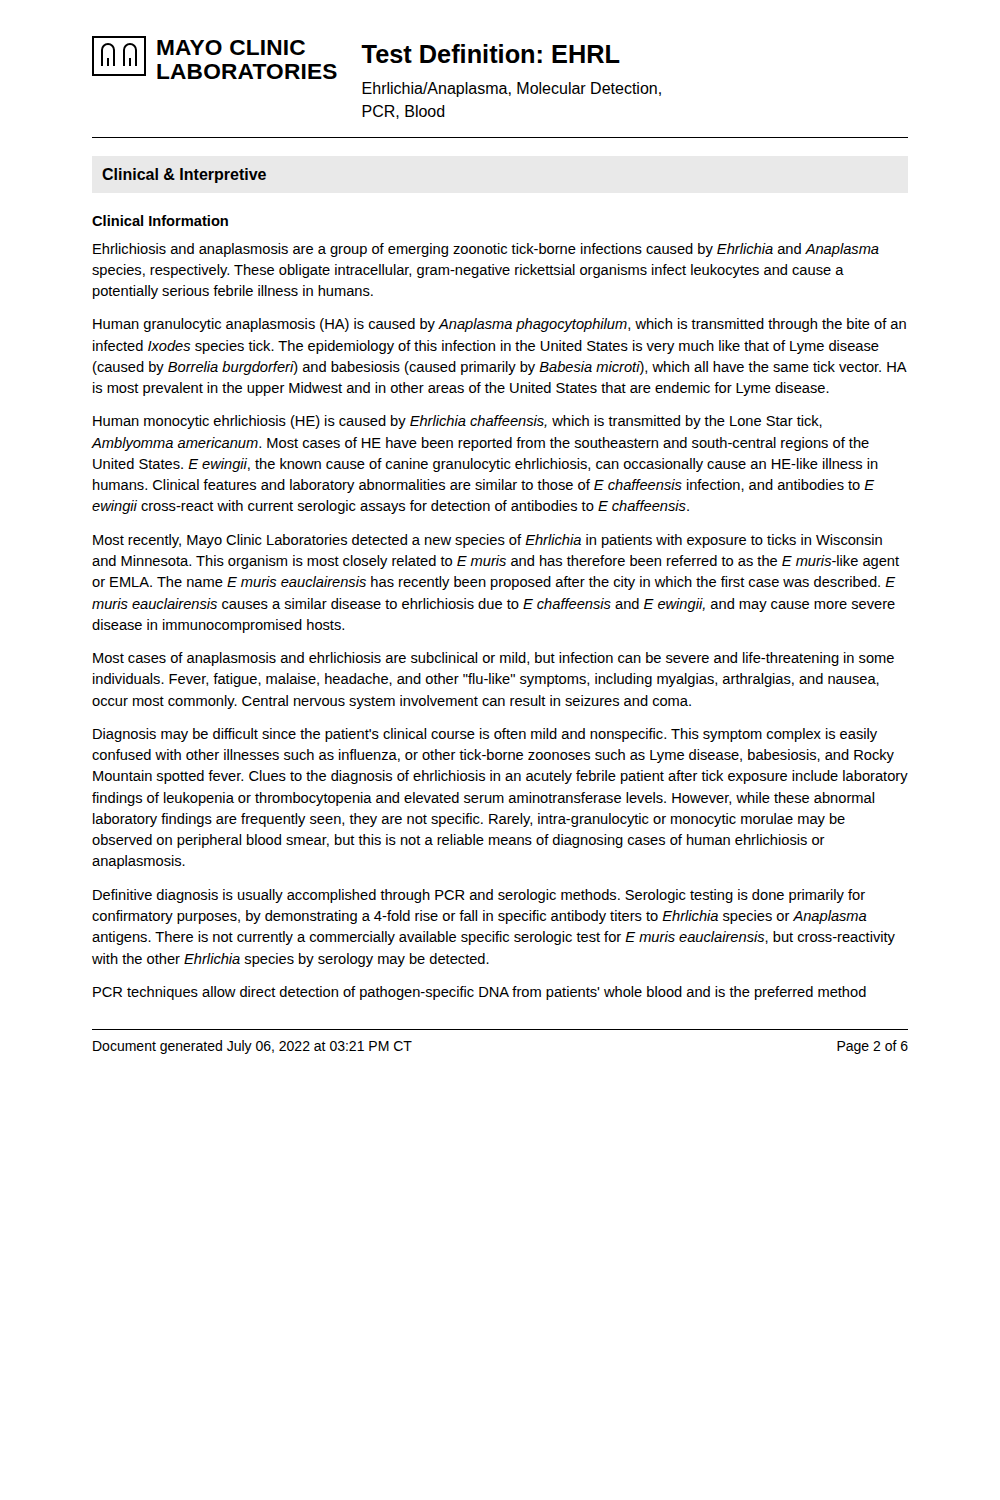Mayo Clinic
Laboratories
Test Definition: EHRL
Ehrlichia/Anaplasma, Molecular Detection,
PCR, Blood
Clinical & Interpretive
Clinical Information
Ehrlichiosis and anaplasmosis are a group of emerging zoonotic tick-borne infections caused by Ehrlichia and Anaplasma species, respectively. These obligate intracellular, gram-negative rickettsial organisms infect leukocytes and cause a potentially serious febrile illness in humans.
Human granulocytic anaplasmosis (HA) is caused by Anaplasma phagocytophilum, which is transmitted through the bite of an infected Ixodes species tick. The epidemiology of this infection in the United States is very much like that of Lyme disease (caused by Borrelia burgdorferi) and babesiosis (caused primarily by Babesia microti), which all have the same tick vector. HA is most prevalent in the upper Midwest and in other areas of the United States that are endemic for Lyme disease.
Human monocytic ehrlichiosis (HE) is caused by Ehrlichia chaffeensis, which is transmitted by the Lone Star tick, Amblyomma americanum. Most cases of HE have been reported from the southeastern and south-central regions of the United States. E ewingii, the known cause of canine granulocytic ehrlichiosis, can occasionally cause an HE-like illness in humans. Clinical features and laboratory abnormalities are similar to those of E chaffeensis infection, and antibodies to E ewingii cross-react with current serologic assays for detection of antibodies to E chaffeensis.
Most recently, Mayo Clinic Laboratories detected a new species of Ehrlichia in patients with exposure to ticks in Wisconsin and Minnesota. This organism is most closely related to E muris and has therefore been referred to as the E muris-like agent or EMLA. The name E muris eauclairensis has recently been proposed after the city in which the first case was described. E muris eauclairensis causes a similar disease to ehrlichiosis due to E chaffeensis and E ewingii, and may cause more severe disease in immunocompromised hosts.
Most cases of anaplasmosis and ehrlichiosis are subclinical or mild, but infection can be severe and life-threatening in some individuals. Fever, fatigue, malaise, headache, and other "flu-like" symptoms, including myalgias, arthralgias, and nausea, occur most commonly. Central nervous system involvement can result in seizures and coma.
Diagnosis may be difficult since the patient's clinical course is often mild and nonspecific. This symptom complex is easily confused with other illnesses such as influenza, or other tick-borne zoonoses such as Lyme disease, babesiosis, and Rocky Mountain spotted fever. Clues to the diagnosis of ehrlichiosis in an acutely febrile patient after tick exposure include laboratory findings of leukopenia or thrombocytopenia and elevated serum aminotransferase levels. However, while these abnormal laboratory findings are frequently seen, they are not specific. Rarely, intra-granulocytic or monocytic morulae may be observed on peripheral blood smear, but this is not a reliable means of diagnosing cases of human ehrlichiosis or anaplasmosis.
Definitive diagnosis is usually accomplished through PCR and serologic methods. Serologic testing is done primarily for confirmatory purposes, by demonstrating a 4-fold rise or fall in specific antibody titers to Ehrlichia species or Anaplasma antigens. There is not currently a commercially available specific serologic test for E muris eauclairensis, but cross-reactivity with the other Ehrlichia species by serology may be detected.
PCR techniques allow direct detection of pathogen-specific DNA from patients' whole blood and is the preferred method
Document generated July 06, 2022 at 03:21 PM CT Page 2 of 6